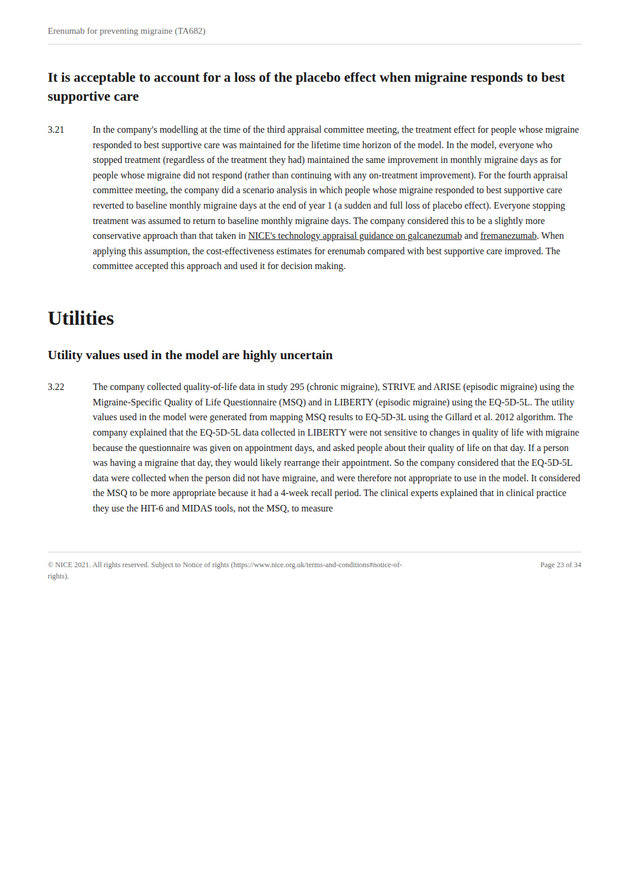Erenumab for preventing migraine (TA682)
It is acceptable to account for a loss of the placebo effect when migraine responds to best supportive care
3.21
In the company's modelling at the time of the third appraisal committee meeting, the treatment effect for people whose migraine responded to best supportive care was maintained for the lifetime time horizon of the model. In the model, everyone who stopped treatment (regardless of the treatment they had) maintained the same improvement in monthly migraine days as for people whose migraine did not respond (rather than continuing with any on-treatment improvement). For the fourth appraisal committee meeting, the company did a scenario analysis in which people whose migraine responded to best supportive care reverted to baseline monthly migraine days at the end of year 1 (a sudden and full loss of placebo effect). Everyone stopping treatment was assumed to return to baseline monthly migraine days. The company considered this to be a slightly more conservative approach than that taken in NICE's technology appraisal guidance on galcanezumab and fremanezumab. When applying this assumption, the cost-effectiveness estimates for erenumab compared with best supportive care improved. The committee accepted this approach and used it for decision making.
Utilities
Utility values used in the model are highly uncertain
3.22
The company collected quality-of-life data in study 295 (chronic migraine), STRIVE and ARISE (episodic migraine) using the Migraine-Specific Quality of Life Questionnaire (MSQ) and in LIBERTY (episodic migraine) using the EQ-5D-5L. The utility values used in the model were generated from mapping MSQ results to EQ-5D-3L using the Gillard et al. 2012 algorithm. The company explained that the EQ-5D-5L data collected in LIBERTY were not sensitive to changes in quality of life with migraine because the questionnaire was given on appointment days, and asked people about their quality of life on that day. If a person was having a migraine that day, they would likely rearrange their appointment. So the company considered that the EQ-5D-5L data were collected when the person did not have migraine, and were therefore not appropriate to use in the model. It considered the MSQ to be more appropriate because it had a 4-week recall period. The clinical experts explained that in clinical practice they use the HIT-6 and MIDAS tools, not the MSQ, to measure
© NICE 2021. All rights reserved. Subject to Notice of rights (https://www.nice.org.uk/terms-and-conditions#notice-of-rights).
Page 23 of 34